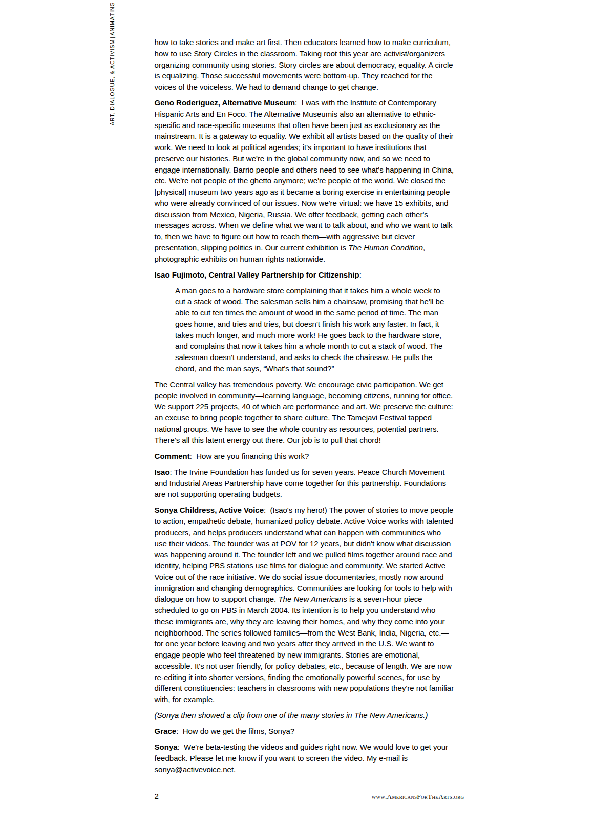Art, Dialogue, & Activism|Animating Democracy 2003 National Exchange on Art & Civic Dialogue
how to take stories and make art first. Then educators learned how to make curriculum, how to use Story Circles in the classroom. Taking root this year are activist/organizers organizing community using stories. Story circles are about democracy, equality. A circle is equalizing. Those successful movements were bottom-up. They reached for the voices of the voiceless. We had to demand change to get change.
Geno Roderiguez, Alternative Museum: I was with the Institute of Contemporary Hispanic Arts and En Foco. The Alternative Museumis also an alternative to ethnic-specific and race-specific museums that often have been just as exclusionary as the mainstream. It is a gateway to equality. We exhibit all artists based on the quality of their work. We need to look at political agendas; it's important to have institutions that preserve our histories. But we're in the global community now, and so we need to engage internationally. Barrio people and others need to see what's happening in China, etc. We're not people of the ghetto anymore; we're people of the world. We closed the [physical] museum two years ago as it became a boring exercise in entertaining people who were already convinced of our issues. Now we're virtual: we have 15 exhibits, and discussion from Mexico, Nigeria, Russia. We offer feedback, getting each other's messages across. When we define what we want to talk about, and who we want to talk to, then we have to figure out how to reach them—with aggressive but clever presentation, slipping politics in. Our current exhibition is The Human Condition, photographic exhibits on human rights nationwide.
Isao Fujimoto, Central Valley Partnership for Citizenship:
A man goes to a hardware store complaining that it takes him a whole week to cut a stack of wood. The salesman sells him a chainsaw, promising that he'll be able to cut ten times the amount of wood in the same period of time. The man goes home, and tries and tries, but doesn't finish his work any faster. In fact, it takes much longer, and much more work! He goes back to the hardware store, and complains that now it takes him a whole month to cut a stack of wood. The salesman doesn't understand, and asks to check the chainsaw. He pulls the chord, and the man says, “What's that sound?”
The Central valley has tremendous poverty. We encourage civic participation. We get people involved in community—learning language, becoming citizens, running for office. We support 225 projects, 40 of which are performance and art. We preserve the culture: an excuse to bring people together to share culture. The Tamejavi Festival tapped national groups. We have to see the whole country as resources, potential partners. There's all this latent energy out there. Our job is to pull that chord!
Comment: How are you financing this work?
Isao: The Irvine Foundation has funded us for seven years. Peace Church Movement and Industrial Areas Partnership have come together for this partnership. Foundations are not supporting operating budgets.
Sonya Childress, Active Voice: (Isao's my hero!) The power of stories to move people to action, empathetic debate, humanized policy debate. Active Voice works with talented producers, and helps producers understand what can happen with communities who use their videos. The founder was at POV for 12 years, but didn't know what discussion was happening around it. The founder left and we pulled films together around race and identity, helping PBS stations use films for dialogue and community. We started Active Voice out of the race initiative. We do social issue documentaries, mostly now around immigration and changing demographics. Communities are looking for tools to help with dialogue on how to support change. The New Americans is a seven-hour piece scheduled to go on PBS in March 2004. Its intention is to help you understand who these immigrants are, why they are leaving their homes, and why they come into your neighborhood. The series followed families—from the West Bank, India, Nigeria, etc.—for one year before leaving and two years after they arrived in the U.S. We want to engage people who feel threatened by new immigrants. Stories are emotional, accessible. It's not user friendly, for policy debates, etc., because of length. We are now re-editing it into shorter versions, finding the emotionally powerful scenes, for use by different constituencies: teachers in classrooms with new populations they're not familiar with, for example.
(Sonya then showed a clip from one of the many stories in The New Americans.)
Grace: How do we get the films, Sonya?
Sonya: We're beta-testing the videos and guides right now. We would love to get your feedback. Please let me know if you want to screen the video. My e-mail is sonya@activevoice.net.
2 www.AmericansForTheArts.org